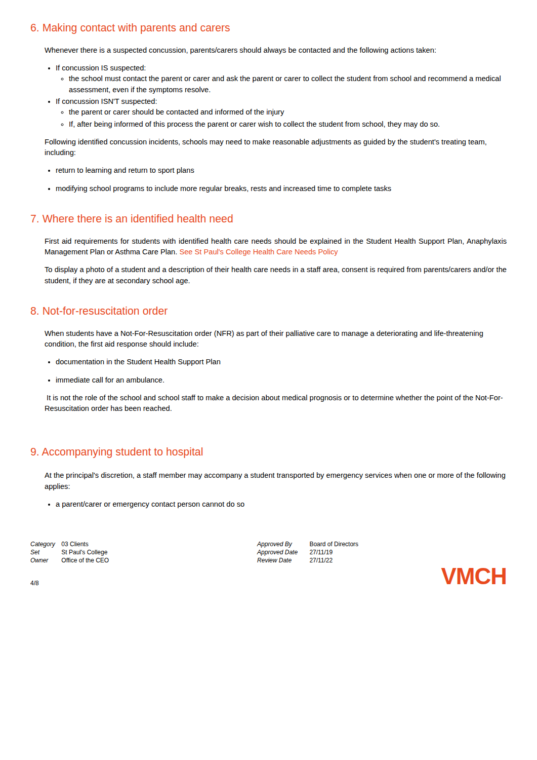6. Making contact with parents and carers
Whenever there is a suspected concussion, parents/carers should always be contacted and the following actions taken:
If concussion IS suspected:
the school must contact the parent or carer and ask the parent or carer to collect the student from school and recommend a medical assessment, even if the symptoms resolve.
If concussion ISN'T suspected:
the parent or carer should be contacted and informed of the injury
If, after being informed of this process the parent or carer wish to collect the student from school, they may do so.
Following identified concussion incidents, schools may need to make reasonable adjustments as guided by the student's treating team, including:
return to learning and return to sport plans
modifying school programs to include more regular breaks, rests and increased time to complete tasks
7. Where there is an identified health need
First aid requirements for students with identified health care needs should be explained in the Student Health Support Plan, Anaphylaxis Management Plan or Asthma Care Plan. See St Paul's College Health Care Needs Policy
To display a photo of a student and a description of their health care needs in a staff area, consent is required from parents/carers and/or the student, if they are at secondary school age.
8. Not-for-resuscitation order
When students have a Not-For-Resuscitation order (NFR) as part of their palliative care to manage a deteriorating and life-threatening condition, the first aid response should include:
documentation in the Student Health Support Plan
immediate call for an ambulance.
It is not the role of the school and school staff to make a decision about medical prognosis or to determine whether the point of the Not-For-Resuscitation order has been reached.
9. Accompanying student to hospital
At the principal's discretion, a staff member may accompany a student transported by emergency services when one or more of the following applies:
a parent/carer or emergency contact person cannot do so
Category 03 Clients
Set St Paul's College
Owner Office of the CEO
Approved By Board of Directors
Approved Date 27/11/19
Review Date 27/11/22
4/8
VMCH